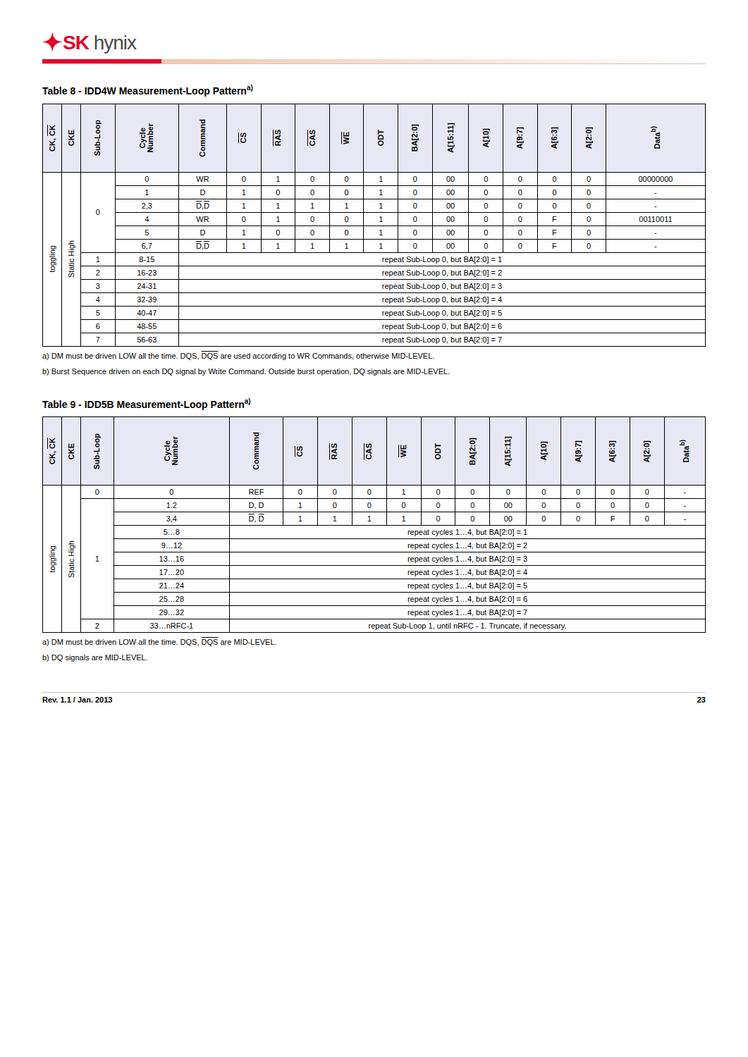✦SK hynix
Table 8 - IDD4W Measurement-Loop Patterna)
| CK, CK | CKE | Sub-Loop | Cycle Number | Command | CS | RAS | CAS | WE | ODT | BA[2:0] | A[15:11] | A[10] | A[9:7] | A[6:3] | A[2:0] | Data b) |
| --- | --- | --- | --- | --- | --- | --- | --- | --- | --- | --- | --- | --- | --- | --- | --- | --- |
| toggling | Static High | 0 | 0 | WR | 0 | 1 | 0 | 0 | 1 | 0 | 00 | 0 | 0 | 0 | 0 | 00000000 |
| 1 | D | 1 | 0 | 0 | 0 | 1 | 0 | 00 | 0 | 0 | 0 | 0 | - |
| 2,3 | D , D | 1 | 1 | 1 | 1 | 1 | 0 | 00 | 0 | 0 | 0 | 0 | - |
| 4 | WR | 0 | 1 | 0 | 0 | 1 | 0 | 00 | 0 | 0 | F | 0 | 00110011 |
| 5 | D | 1 | 0 | 0 | 0 | 1 | 0 | 00 | 0 | 0 | F | 0 | - |
| 6,7 | D , D | 1 | 1 | 1 | 1 | 1 | 0 | 00 | 0 | 0 | F | 0 | - |
| 1 | 8-15 | repeat Sub-Loop 0, but BA[2:0] = 1 |
| 2 | 16-23 | repeat Sub-Loop 0, but BA[2:0] = 2 |
| 3 | 24-31 | repeat Sub-Loop 0, but BA[2:0] = 3 |
| 4 | 32-39 | repeat Sub-Loop 0, but BA[2:0] = 4 |
| 5 | 40-47 | repeat Sub-Loop 0, but BA[2:0] = 5 |
| 6 | 48-55 | repeat Sub-Loop 0, but BA[2:0] = 6 |
| 7 | 56-63 | repeat Sub-Loop 0, but BA[2:0] = 7 |
a) DM must be driven LOW all the time. DQS, DQS are used according to WR Commands, otherwise MID-LEVEL.
b) Burst Sequence driven on each DQ signal by Write Command. Outside burst operation, DQ signals are MID-LEVEL.
Table 9 - IDD5B Measurement-Loop Patterna)
| CK, CK | CKE | Sub-Loop | Cycle Number | Command | CS | RAS | CAS | WE | ODT | BA[2:0] | A[15:11] | A[10] | A[9:7] | A[6:3] | A[2:0] | Data b) |
| --- | --- | --- | --- | --- | --- | --- | --- | --- | --- | --- | --- | --- | --- | --- | --- | --- |
| toggling | Static High | 0 | 0 | REF | 0 | 0 | 0 | 1 | 0 | 0 | 0 | 0 | 0 | 0 | 0 | - |
| 1 | 1.2 | D, D | 1 | 0 | 0 | 0 | 0 | 0 | 00 | 0 | 0 | 0 | 0 | - |
| 3,4 | D , D | 1 | 1 | 1 | 1 | 0 | 0 | 00 | 0 | 0 | F | 0 | - |
| 5…8 | repeat cycles 1…4, but BA[2:0] = 1 |
| 9…12 | repeat cycles 1…4, but BA[2:0] = 2 |
| 13…16 | repeat cycles 1…4, but BA[2:0] = 3 |
| 17…20 | repeat cycles 1…4, but BA[2:0] = 4 |
| 21…24 | repeat cycles 1…4, but BA[2:0] = 5 |
| 25…28 | repeat cycles 1…4, but BA[2:0] = 6 |
| 29…32 | repeat cycles 1…4, but BA[2:0] = 7 |
| 2 | 33…nRFC-1 | repeat Sub-Loop 1, until nRFC - 1. Truncate, if necessary. |
a) DM must be driven LOW all the time. DQS, DQS are MID-LEVEL.
b) DQ signals are MID-LEVEL.
Rev. 1.1 / Jan. 2013 23